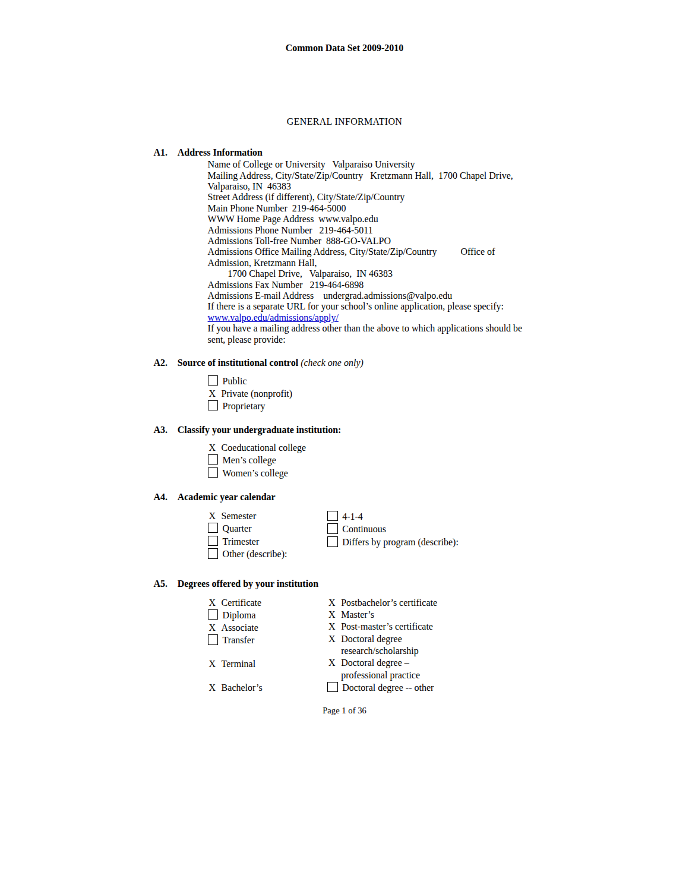Common Data Set 2009-2010
GENERAL INFORMATION
A1. Address Information
Name of College or University Valparaiso University
Mailing Address, City/State/Zip/Country Kretzmann Hall, 1700 Chapel Drive, Valparaiso, IN 46383
Street Address (if different), City/State/Zip/Country
Main Phone Number 219-464-5000
WWW Home Page Address www.valpo.edu
Admissions Phone Number 219-464-5011
Admissions Toll-free Number 888-GO-VALPO
Admissions Office Mailing Address, City/State/Zip/Country Office of Admission, Kretzmann Hall,
1700 Chapel Drive, Valparaiso, IN 46383
Admissions Fax Number 219-464-6898
Admissions E-mail Address undergrad.admissions@valpo.edu
If there is a separate URL for your school’s online application, please specify: www.valpo.edu/admissions/apply/
If you have a mailing address other than the above to which applications should be sent, please provide:
A2. Source of institutional control (check one only)
Public XPrivate (nonprofit) Proprietary
A3. Classify your undergraduate institution:
XCoeducational college Men’s college Women’s college
A4. Academic year calendar
XSemester Quarter Trimester Other (describe):
4-1-4 Continuous Differs by program (describe):
A5. Degrees offered by your institution
XCertificate Diploma XAssociate Transfer XTerminal XBachelor’s
XPostbachelor’s certificate XMaster’s XPost-master’s certificate XDoctoral degree research/scholarship XDoctoral degree – professional practice Doctoral degree -- other
Page 1 of 36